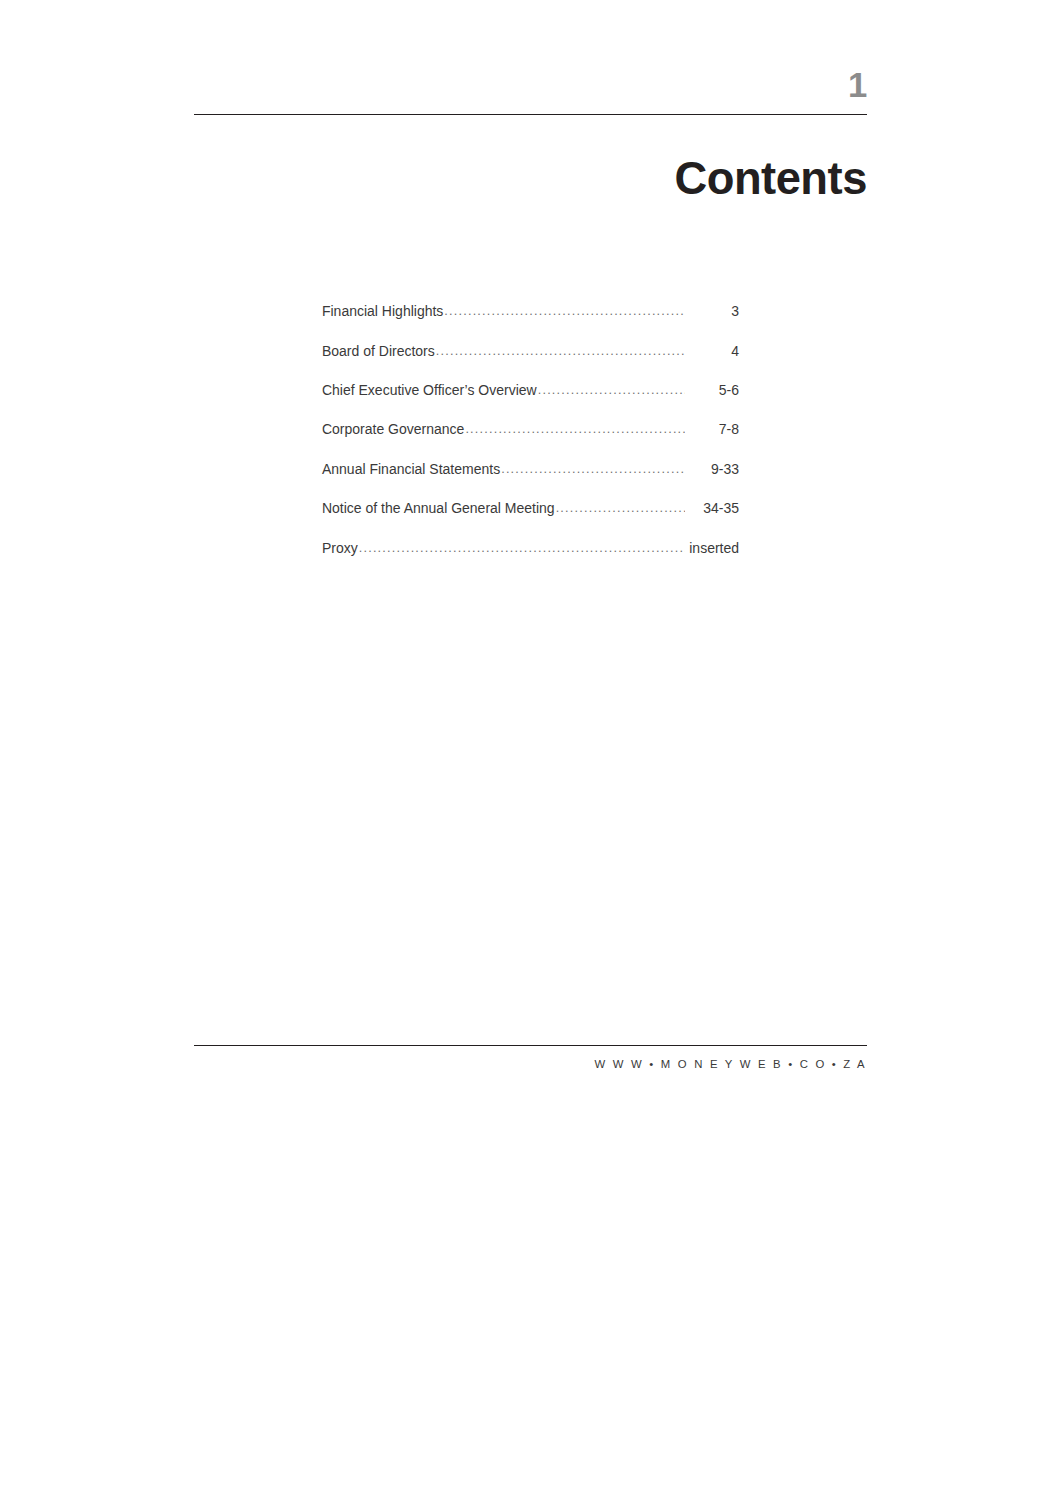1
Contents
Financial Highlights .................................................................................................................................................................................................. 3
Board of Directors .................................................................................................................................................................................................. 4
Chief Executive Officer’s Overview .................................................................................................................................................................................................. 5-6
Corporate Governance .................................................................................................................................................................................................. 7-8
Annual Financial Statements .................................................................................................................................................................................................. 9-33
Notice of the Annual General Meeting .................................................................................................................................................................................................. 34-35
Proxy .................................................................................................................................................................................................. inserted
W W W • M O N E Y W E B • C O • Z A